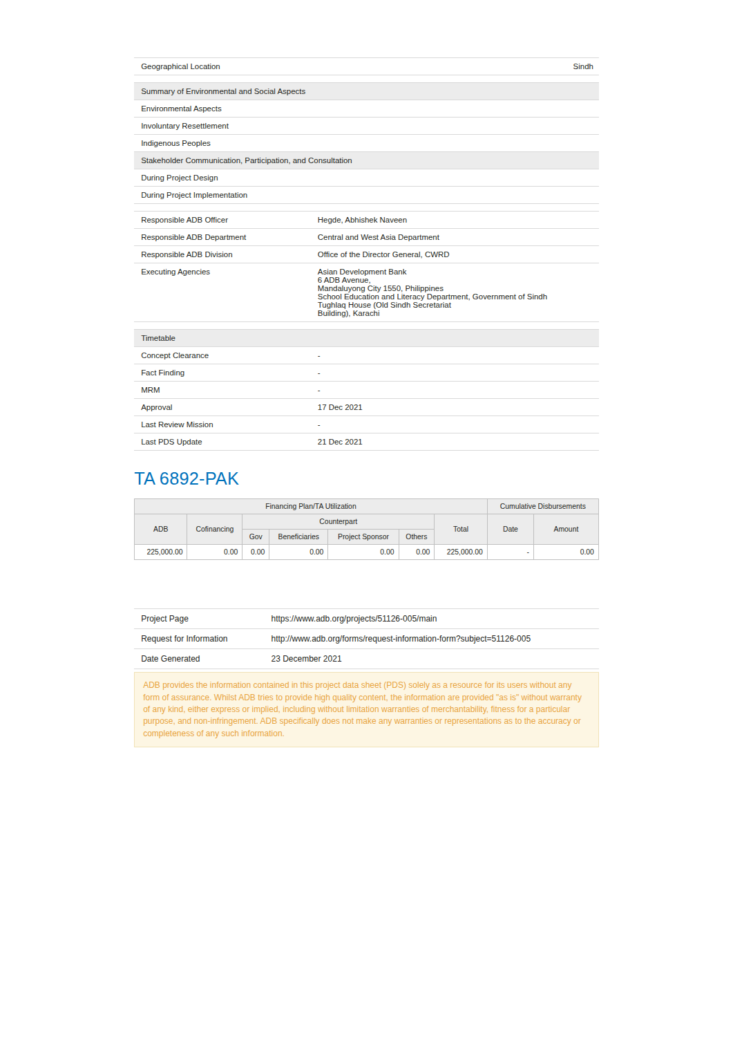| Geographical Location | Sindh |
| Summary of Environmental and Social Aspects |
| Environmental Aspects |
| Involuntary Resettlement |
| Indigenous Peoples |
| Stakeholder Communication, Participation, and Consultation |
| During Project Design |
| During Project Implementation |
| Responsible ADB Officer | Hegde, Abhishek Naveen |
| Responsible ADB Department | Central and West Asia Department |
| Responsible ADB Division | Office of the Director General, CWRD |
| Executing Agencies | Asian Development Bank 6 ADB Avenue, Mandaluyong City 1550, Philippines School Education and Literacy Department, Government of Sindh Tughlaq House (Old Sindh Secretariat Building), Karachi |
| Timetable |
| Concept Clearance | - |
| Fact Finding | - |
| MRM | - |
| Approval | 17 Dec 2021 |
| Last Review Mission | - |
| Last PDS Update | 21 Dec 2021 |
TA 6892-PAK
| Financing Plan/TA Utilization | Cumulative Disbursements |
| --- | --- |
| ADB | Cofinancing | Counterpart | Total | Date | Amount |
| Gov | Beneficiaries | Project Sponsor | Others |
| 225,000.00 | 0.00 | 0.00 | 0.00 | 0.00 | 0.00 | 225,000.00 | - | 0.00 |
| Project Page | https://www.adb.org/projects/51126-005/main |
| Request for Information | http://www.adb.org/forms/request-information-form?subject=51126-005 |
| Date Generated | 23 December 2021 |
ADB provides the information contained in this project data sheet (PDS) solely as a resource for its users without any form of assurance. Whilst ADB tries to provide high quality content, the information are provided "as is" without warranty of any kind, either express or implied, including without limitation warranties of merchantability, fitness for a particular purpose, and non-infringement. ADB specifically does not make any warranties or representations as to the accuracy or completeness of any such information.